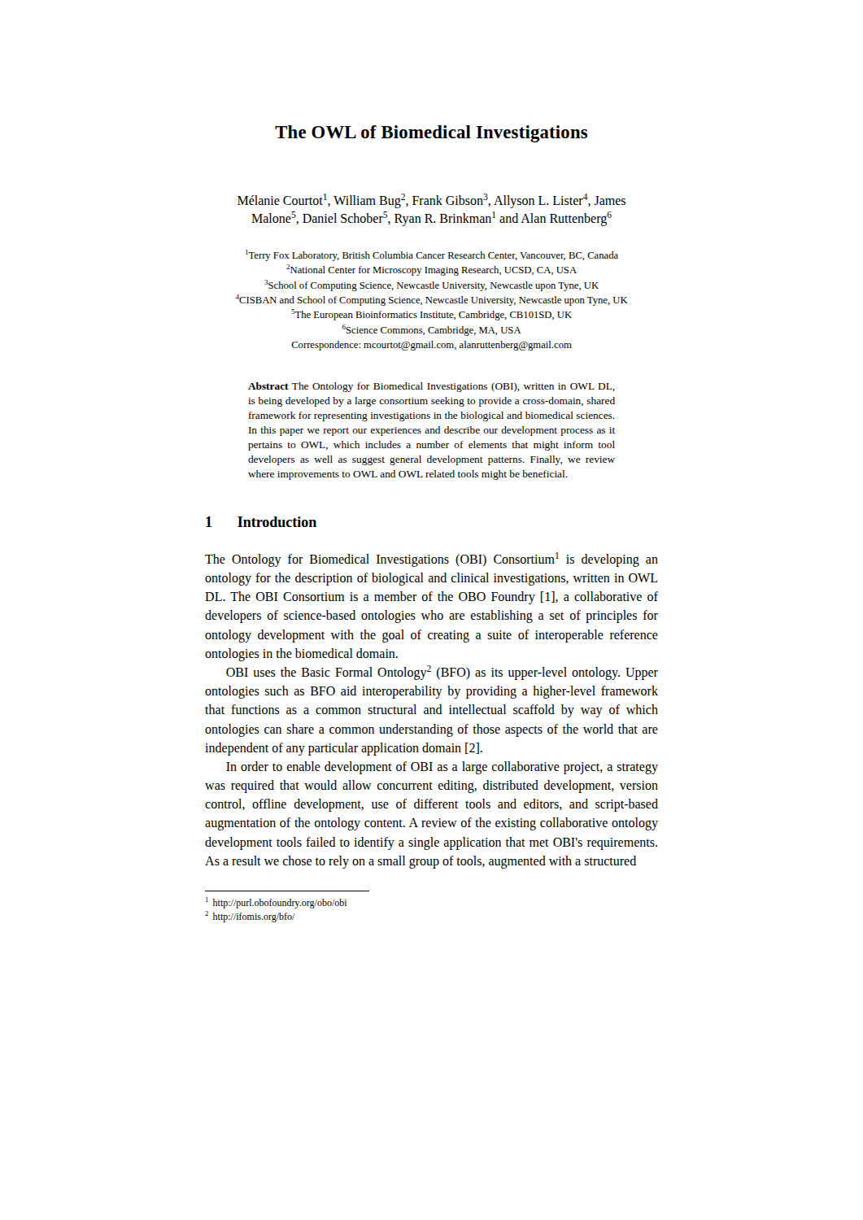The OWL of Biomedical Investigations
Mélanie Courtot1, William Bug2, Frank Gibson3, Allyson L. Lister4, James
Malone5, Daniel Schober5, Ryan R. Brinkman1 and Alan Ruttenberg6
1Terry Fox Laboratory, British Columbia Cancer Research Center, Vancouver, BC, Canada
2National Center for Microscopy Imaging Research, UCSD, CA, USA
3School of Computing Science, Newcastle University, Newcastle upon Tyne, UK
4CISBAN and School of Computing Science, Newcastle University, Newcastle upon Tyne, UK
5The European Bioinformatics Institute, Cambridge, CB101SD, UK
6Science Commons, Cambridge, MA, USA
Correspondence: mcourtot@gmail.com, alanruttenberg@gmail.com
Abstract The Ontology for Biomedical Investigations (OBI), written in OWL DL, is being developed by a large consortium seeking to provide a cross-domain, shared framework for representing investigations in the biological and biomedical sciences. In this paper we report our experiences and describe our development process as it pertains to OWL, which includes a number of elements that might inform tool developers as well as suggest general development patterns. Finally, we review where improvements to OWL and OWL related tools might be beneficial.
1 Introduction
The Ontology for Biomedical Investigations (OBI) Consortium1 is developing an ontology for the description of biological and clinical investigations, written in OWL DL. The OBI Consortium is a member of the OBO Foundry [1], a collaborative of developers of science-based ontologies who are establishing a set of principles for ontology development with the goal of creating a suite of interoperable reference ontologies in the biomedical domain.
OBI uses the Basic Formal Ontology2 (BFO) as its upper-level ontology. Upper ontologies such as BFO aid interoperability by providing a higher-level framework that functions as a common structural and intellectual scaffold by way of which ontologies can share a common understanding of those aspects of the world that are independent of any particular application domain [2].
In order to enable development of OBI as a large collaborative project, a strategy was required that would allow concurrent editing, distributed development, version control, offline development, use of different tools and editors, and script-based augmentation of the ontology content. A review of the existing collaborative ontology development tools failed to identify a single application that met OBI's requirements. As a result we chose to rely on a small group of tools, augmented with a structured
1 http://purl.obofoundry.org/obo/obi
2 http://ifomis.org/bfo/